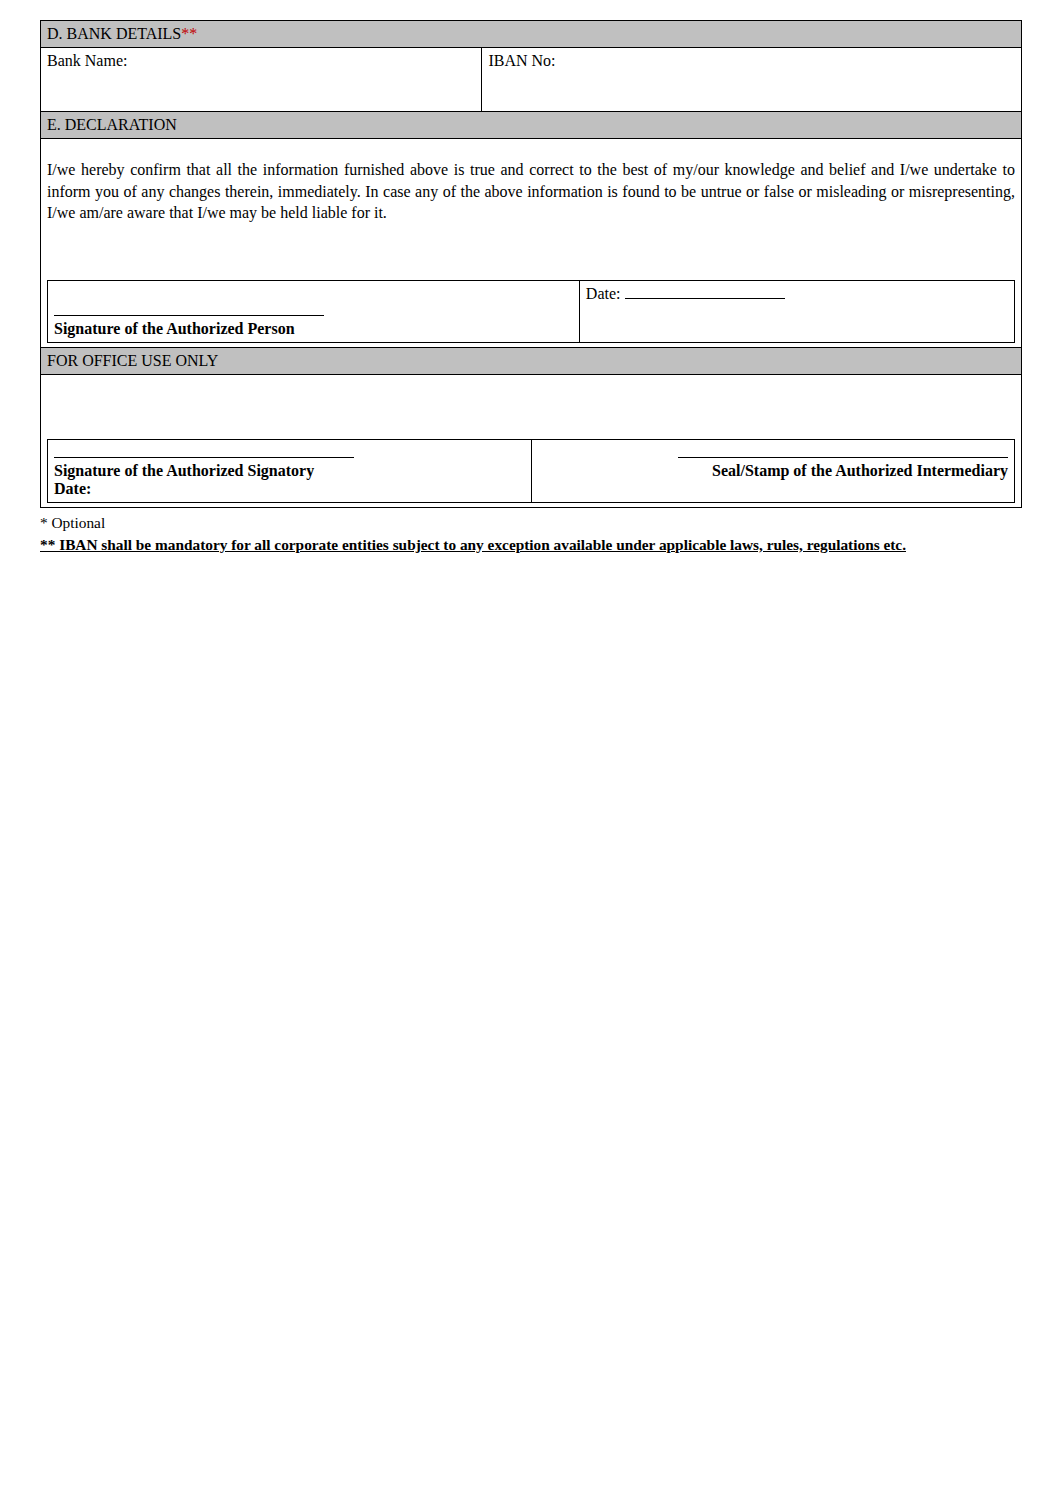| D. BANK DETAILS ** |
| Bank Name: | IBAN No: |
| E. DECLARATION |
| I/we hereby confirm that all the information furnished above is true and correct to the best of my/our knowledge and belief and I/we undertake to inform you of any changes therein, immediately. In case any of the above information is found to be untrue or false or misleading or misrepresenting, I/we am/are aware that I/we may be held liable for it. / Signature of the Authorized Person / Date: / |
| FOR OFFICE USE ONLY |
| / Signature of the Authorized Signatory Date: / Seal/Stamp of the Authorized Intermediary / |
* Optional
** IBAN shall be mandatory for all corporate entities subject to any exception available under applicable laws, rules, regulations etc.